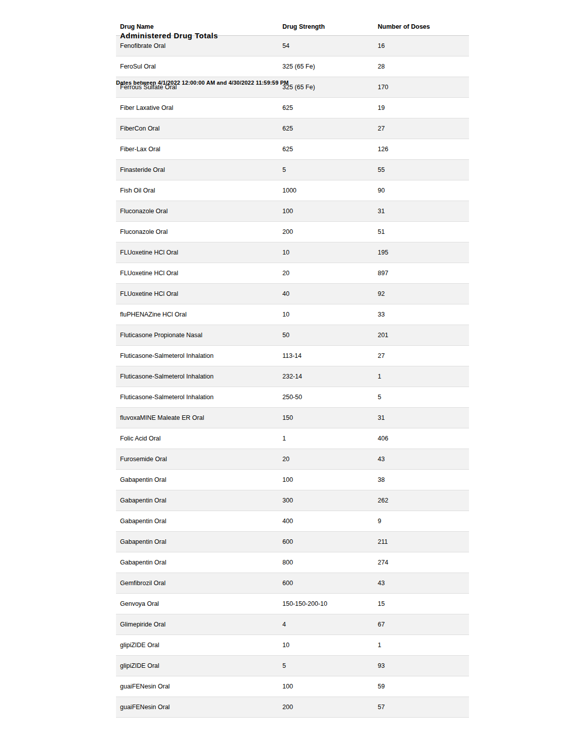Administered Drug Totals
Dates between 4/1/2022 12:00:00 AM and 4/30/2022 11:59:59 PM
| Drug Name | Drug Strength | Number of Doses |
| --- | --- | --- |
| Fenofibrate Oral | 54 | 16 |
| FeroSul Oral | 325 (65 Fe) | 28 |
| Ferrous Sulfate Oral | 325 (65 Fe) | 170 |
| Fiber Laxative Oral | 625 | 19 |
| FiberCon Oral | 625 | 27 |
| Fiber-Lax Oral | 625 | 126 |
| Finasteride Oral | 5 | 55 |
| Fish Oil Oral | 1000 | 90 |
| Fluconazole Oral | 100 | 31 |
| Fluconazole Oral | 200 | 51 |
| FLUoxetine HCl Oral | 10 | 195 |
| FLUoxetine HCl Oral | 20 | 897 |
| FLUoxetine HCl Oral | 40 | 92 |
| fluPHENAZine HCl Oral | 10 | 33 |
| Fluticasone Propionate Nasal | 50 | 201 |
| Fluticasone-Salmeterol Inhalation | 113-14 | 27 |
| Fluticasone-Salmeterol Inhalation | 232-14 | 1 |
| Fluticasone-Salmeterol Inhalation | 250-50 | 5 |
| fluvoxaMINE Maleate ER Oral | 150 | 31 |
| Folic Acid Oral | 1 | 406 |
| Furosemide Oral | 20 | 43 |
| Gabapentin Oral | 100 | 38 |
| Gabapentin Oral | 300 | 262 |
| Gabapentin Oral | 400 | 9 |
| Gabapentin Oral | 600 | 211 |
| Gabapentin Oral | 800 | 274 |
| Gemfibrozil Oral | 600 | 43 |
| Genvoya Oral | 150-150-200-10 | 15 |
| Glimepiride Oral | 4 | 67 |
| glipiZIDE Oral | 10 | 1 |
| glipiZIDE Oral | 5 | 93 |
| guaiFENesin Oral | 100 | 59 |
| guaiFENesin Oral | 200 | 57 |